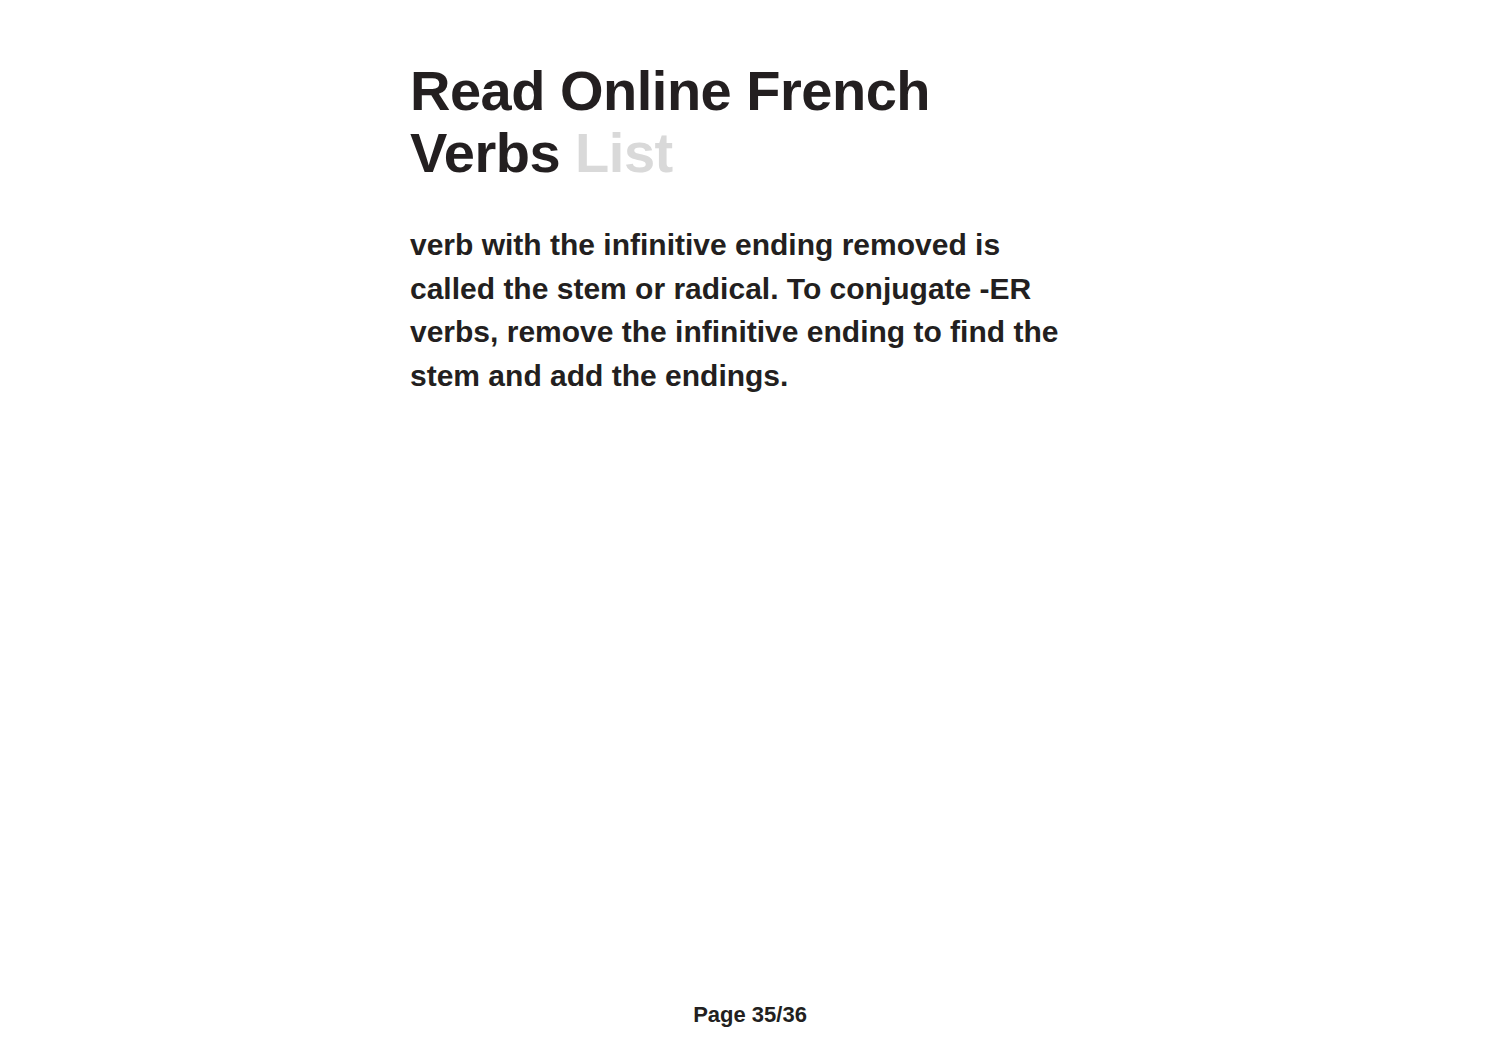Read Online French Verbs List
verb with the infinitive ending removed is called the stem or radical. To conjugate -ER verbs, remove the infinitive ending to find the stem and add the endings.
Page 35/36